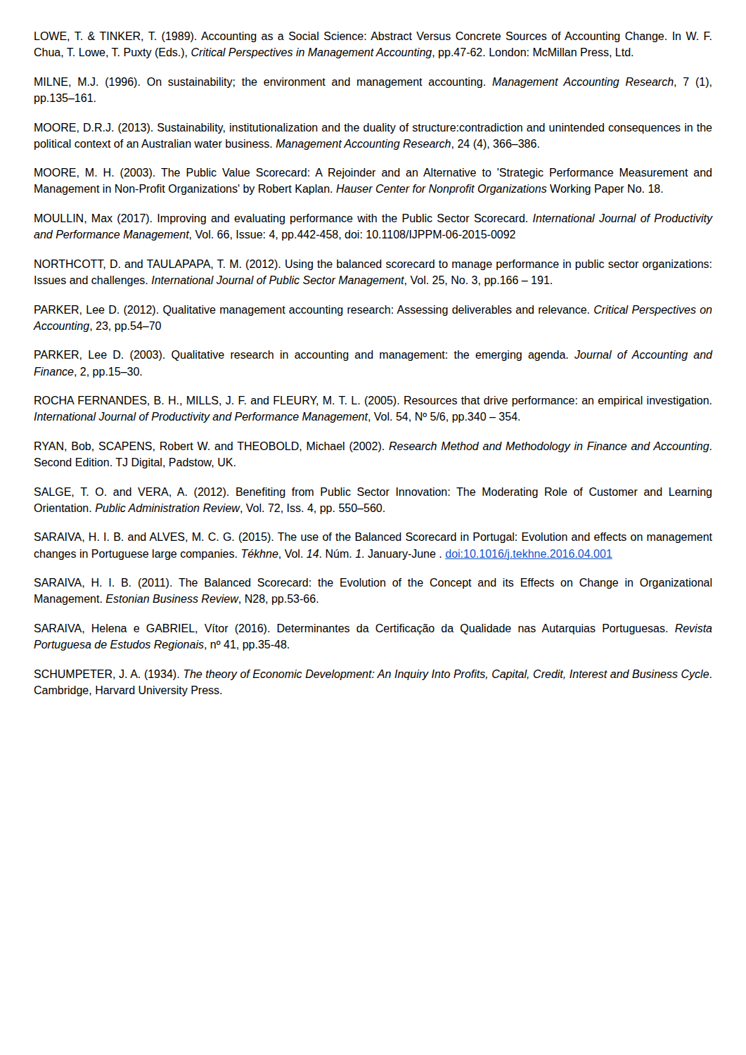LOWE, T. & TINKER, T. (1989). Accounting as a Social Science: Abstract Versus Concrete Sources of Accounting Change. In W. F. Chua, T. Lowe, T. Puxty (Eds.), Critical Perspectives in Management Accounting, pp.47-62. London: McMillan Press, Ltd.
MILNE, M.J. (1996). On sustainability; the environment and management accounting. Management Accounting Research, 7 (1), pp.135–161.
MOORE, D.R.J. (2013). Sustainability, institutionalization and the duality of structure:contradiction and unintended consequences in the political context of an Australian water business. Management Accounting Research, 24 (4), 366–386.
MOORE, M. H. (2003). The Public Value Scorecard: A Rejoinder and an Alternative to 'Strategic Performance Measurement and Management in Non-Profit Organizations' by Robert Kaplan. Hauser Center for Nonprofit Organizations Working Paper No. 18.
MOULLIN, Max (2017). Improving and evaluating performance with the Public Sector Scorecard. International Journal of Productivity and Performance Management, Vol. 66, Issue: 4, pp.442-458, doi: 10.1108/IJPPM-06-2015-0092
NORTHCOTT, D. and TAULAPAPA, T. M. (2012). Using the balanced scorecard to manage performance in public sector organizations: Issues and challenges. International Journal of Public Sector Management, Vol. 25, No. 3, pp.166 – 191.
PARKER, Lee D. (2012). Qualitative management accounting research: Assessing deliverables and relevance. Critical Perspectives on Accounting, 23, pp.54–70
PARKER, Lee D. (2003). Qualitative research in accounting and management: the emerging agenda. Journal of Accounting and Finance, 2, pp.15–30.
ROCHA FERNANDES, B. H., MILLS, J. F. and FLEURY, M. T. L. (2005). Resources that drive performance: an empirical investigation. International Journal of Productivity and Performance Management, Vol. 54, Nº 5/6, pp.340 – 354.
RYAN, Bob, SCAPENS, Robert W. and THEOBOLD, Michael (2002). Research Method and Methodology in Finance and Accounting. Second Edition. TJ Digital, Padstow, UK.
SALGE, T. O. and VERA, A. (2012). Benefiting from Public Sector Innovation: The Moderating Role of Customer and Learning Orientation. Public Administration Review, Vol. 72, Iss. 4, pp. 550–560.
SARAIVA, H. I. B. and ALVES, M. C. G. (2015). The use of the Balanced Scorecard in Portugal: Evolution and effects on management changes in Portuguese large companies. Tékhne, Vol. 14. Núm. 1. January-June . doi:10.1016/j.tekhne.2016.04.001
SARAIVA, H. I. B. (2011). The Balanced Scorecard: the Evolution of the Concept and its Effects on Change in Organizational Management. Estonian Business Review, N28, pp.53-66.
SARAIVA, Helena e GABRIEL, Vítor (2016). Determinantes da Certificação da Qualidade nas Autarquias Portuguesas. Revista Portuguesa de Estudos Regionais, nº 41, pp.35-48.
SCHUMPETER, J. A. (1934). The theory of Economic Development: An Inquiry Into Profits, Capital, Credit, Interest and Business Cycle. Cambridge, Harvard University Press.